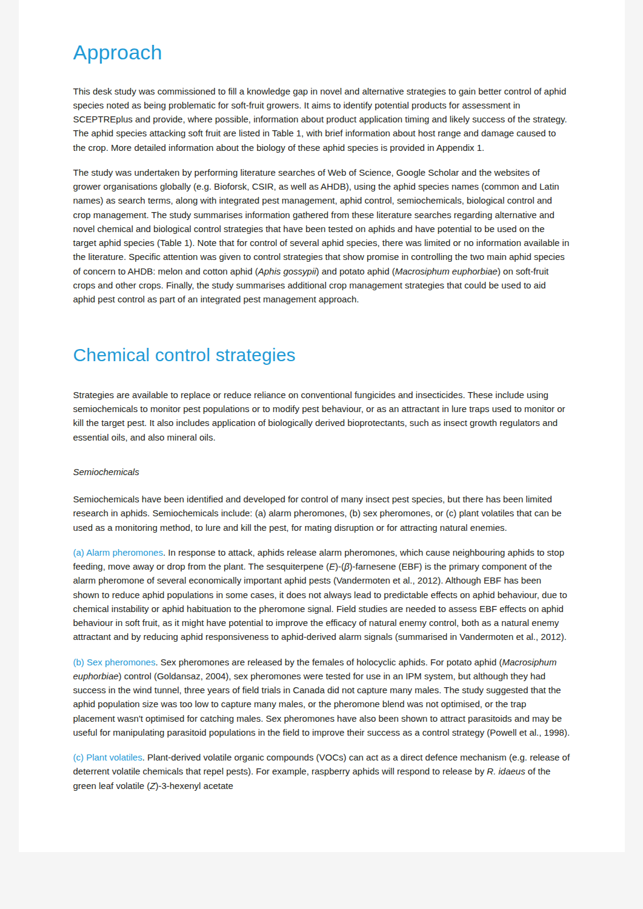Approach
This desk study was commissioned to fill a knowledge gap in novel and alternative strategies to gain better control of aphid species noted as being problematic for soft-fruit growers. It aims to identify potential products for assessment in SCEPTREplus and provide, where possible, information about product application timing and likely success of the strategy. The aphid species attacking soft fruit are listed in Table 1, with brief information about host range and damage caused to the crop. More detailed information about the biology of these aphid species is provided in Appendix 1.
The study was undertaken by performing literature searches of Web of Science, Google Scholar and the websites of grower organisations globally (e.g. Bioforsk, CSIR, as well as AHDB), using the aphid species names (common and Latin names) as search terms, along with integrated pest management, aphid control, semiochemicals, biological control and crop management. The study summarises information gathered from these literature searches regarding alternative and novel chemical and biological control strategies that have been tested on aphids and have potential to be used on the target aphid species (Table 1). Note that for control of several aphid species, there was limited or no information available in the literature. Specific attention was given to control strategies that show promise in controlling the two main aphid species of concern to AHDB: melon and cotton aphid (Aphis gossypii) and potato aphid (Macrosiphum euphorbiae) on soft-fruit crops and other crops. Finally, the study summarises additional crop management strategies that could be used to aid aphid pest control as part of an integrated pest management approach.
Chemical control strategies
Strategies are available to replace or reduce reliance on conventional fungicides and insecticides. These include using semiochemicals to monitor pest populations or to modify pest behaviour, or as an attractant in lure traps used to monitor or kill the target pest. It also includes application of biologically derived bioprotectants, such as insect growth regulators and essential oils, and also mineral oils.
Semiochemicals
Semiochemicals have been identified and developed for control of many insect pest species, but there has been limited research in aphids. Semiochemicals include: (a) alarm pheromones, (b) sex pheromones, or (c) plant volatiles that can be used as a monitoring method, to lure and kill the pest, for mating disruption or for attracting natural enemies.
(a) Alarm pheromones. In response to attack, aphids release alarm pheromones, which cause neighbouring aphids to stop feeding, move away or drop from the plant. The sesquiterpene (E)-(β)-farnesene (EBF) is the primary component of the alarm pheromone of several economically important aphid pests (Vandermoten et al., 2012). Although EBF has been shown to reduce aphid populations in some cases, it does not always lead to predictable effects on aphid behaviour, due to chemical instability or aphid habituation to the pheromone signal. Field studies are needed to assess EBF effects on aphid behaviour in soft fruit, as it might have potential to improve the efficacy of natural enemy control, both as a natural enemy attractant and by reducing aphid responsiveness to aphid-derived alarm signals (summarised in Vandermoten et al., 2012).
(b) Sex pheromones. Sex pheromones are released by the females of holocyclic aphids. For potato aphid (Macrosiphum euphorbiae) control (Goldansaz, 2004), sex pheromones were tested for use in an IPM system, but although they had success in the wind tunnel, three years of field trials in Canada did not capture many males. The study suggested that the aphid population size was too low to capture many males, or the pheromone blend was not optimised, or the trap placement wasn't optimised for catching males. Sex pheromones have also been shown to attract parasitoids and may be useful for manipulating parasitoid populations in the field to improve their success as a control strategy (Powell et al., 1998).
(c) Plant volatiles. Plant-derived volatile organic compounds (VOCs) can act as a direct defence mechanism (e.g. release of deterrent volatile chemicals that repel pests). For example, raspberry aphids will respond to release by R. idaeus of the green leaf volatile (Z)-3-hexenyl acetate